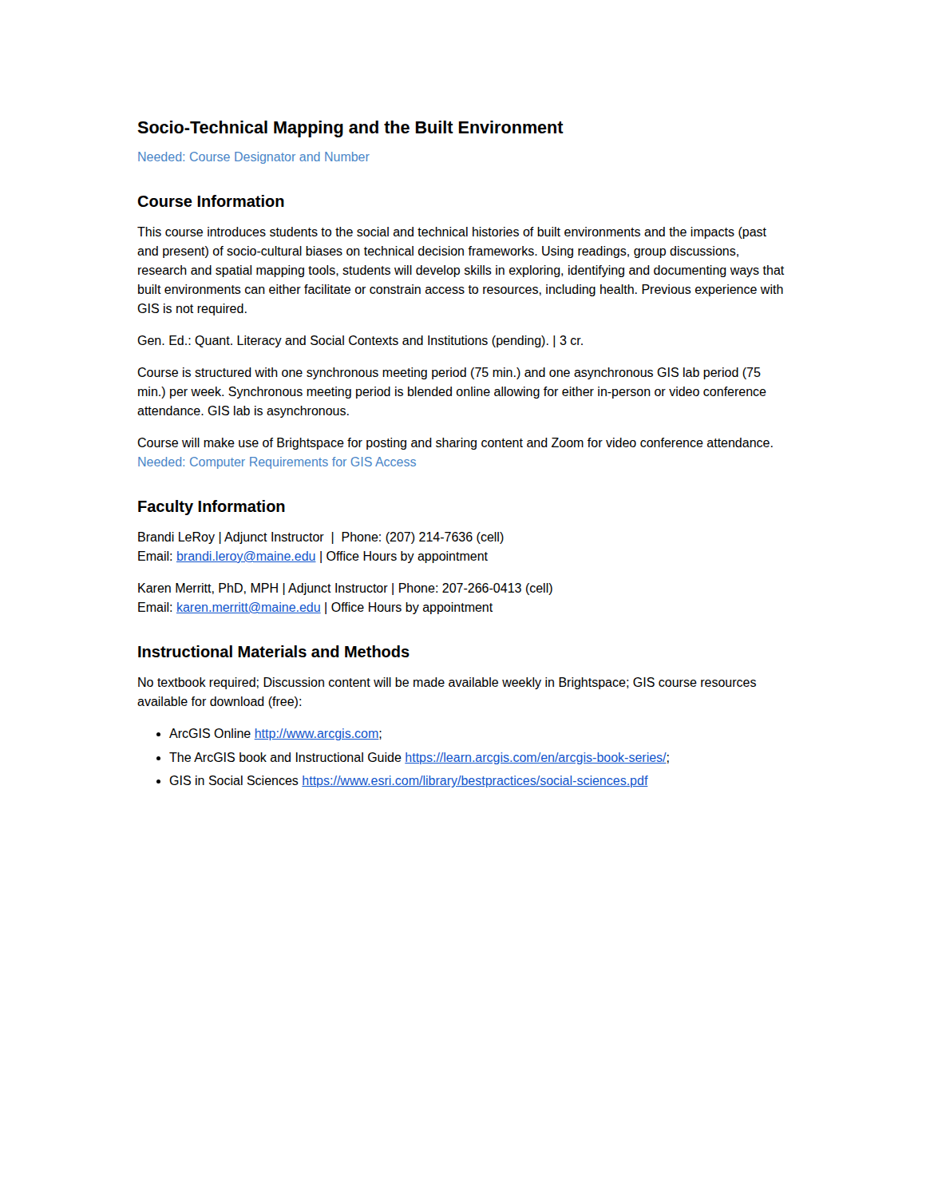Socio-Technical Mapping and the Built Environment
Needed: Course Designator and Number
Course Information
This course introduces students to the social and technical histories of built environments and the impacts (past and present) of socio-cultural biases on technical decision frameworks. Using readings, group discussions, research and spatial mapping tools, students will develop skills in exploring, identifying and documenting ways that built environments can either facilitate or constrain access to resources, including health. Previous experience with GIS is not required.
Gen. Ed.: Quant. Literacy and Social Contexts and Institutions (pending). | 3 cr.
Course is structured with one synchronous meeting period (75 min.) and one asynchronous GIS lab period (75 min.) per week. Synchronous meeting period is blended online allowing for either in-person or video conference attendance. GIS lab is asynchronous.
Course will make use of Brightspace for posting and sharing content and Zoom for video conference attendance. Needed: Computer Requirements for GIS Access
Faculty Information
Brandi LeRoy | Adjunct Instructor | Phone: (207) 214-7636 (cell)
Email: brandi.leroy@maine.edu | Office Hours by appointment
Karen Merritt, PhD, MPH | Adjunct Instructor | Phone: 207-266-0413 (cell)
Email: karen.merritt@maine.edu | Office Hours by appointment
Instructional Materials and Methods
No textbook required; Discussion content will be made available weekly in Brightspace; GIS course resources available for download (free):
ArcGIS Online http://www.arcgis.com;
The ArcGIS book and Instructional Guide https://learn.arcgis.com/en/arcgis-book-series/;
GIS in Social Sciences https://www.esri.com/library/bestpractices/social-sciences.pdf